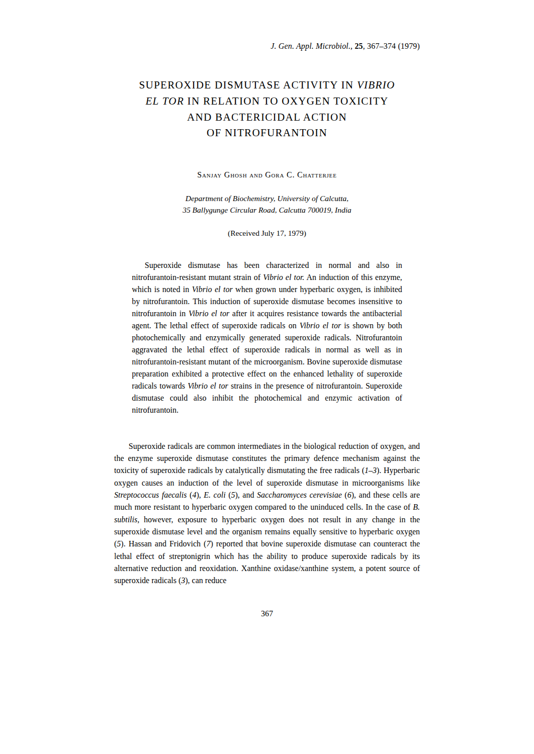J. Gen. Appl. Microbiol., 25, 367–374 (1979)
SUPEROXIDE DISMUTASE ACTIVITY IN VIBRIO
EL TOR IN RELATION TO OXYGEN TOXICITY
AND BACTERICIDAL ACTION
OF NITROFURANTOIN
Sanjay Ghosh and Gora C. Chatterjee
Department of Biochemistry, University of Calcutta,
35 Ballygunge Circular Road, Calcutta 700019, India
(Received July 17, 1979)
Superoxide dismutase has been characterized in normal and also in nitrofurantoin-resistant mutant strain of Vibrio el tor. An induction of this enzyme, which is noted in Vibrio el tor when grown under hyperbaric oxygen, is inhibited by nitrofurantoin. This induction of superoxide dismutase becomes insensitive to nitrofurantoin in Vibrio el tor after it acquires resistance towards the antibacterial agent. The lethal effect of superoxide radicals on Vibrio el tor is shown by both photochemically and enzymically generated superoxide radicals. Nitrofurantoin aggravated the lethal effect of superoxide radicals in normal as well as in nitrofurantoin-resistant mutant of the microorganism. Bovine superoxide dismutase preparation exhibited a protective effect on the enhanced lethality of superoxide radicals towards Vibrio el tor strains in the presence of nitrofurantoin. Superoxide dismutase could also inhibit the photochemical and enzymic activation of nitrofurantoin.
Superoxide radicals are common intermediates in the biological reduction of oxygen, and the enzyme superoxide dismutase constitutes the primary defence mechanism against the toxicity of superoxide radicals by catalytically dismutating the free radicals (1–3). Hyperbaric oxygen causes an induction of the level of superoxide dismutase in microorganisms like Streptococcus faecalis (4), E. coli (5), and Saccharomyces cerevisiae (6), and these cells are much more resistant to hyperbaric oxygen compared to the uninduced cells. In the case of B. subtilis, however, exposure to hyperbaric oxygen does not result in any change in the superoxide dismutase level and the organism remains equally sensitive to hyperbaric oxygen (5). Hassan and Fridovich (7) reported that bovine superoxide dismutase can counteract the lethal effect of streptonigrin which has the ability to produce superoxide radicals by its alternative reduction and reoxidation. Xanthine oxidase/xanthine system, a potent source of superoxide radicals (3), can reduce
367